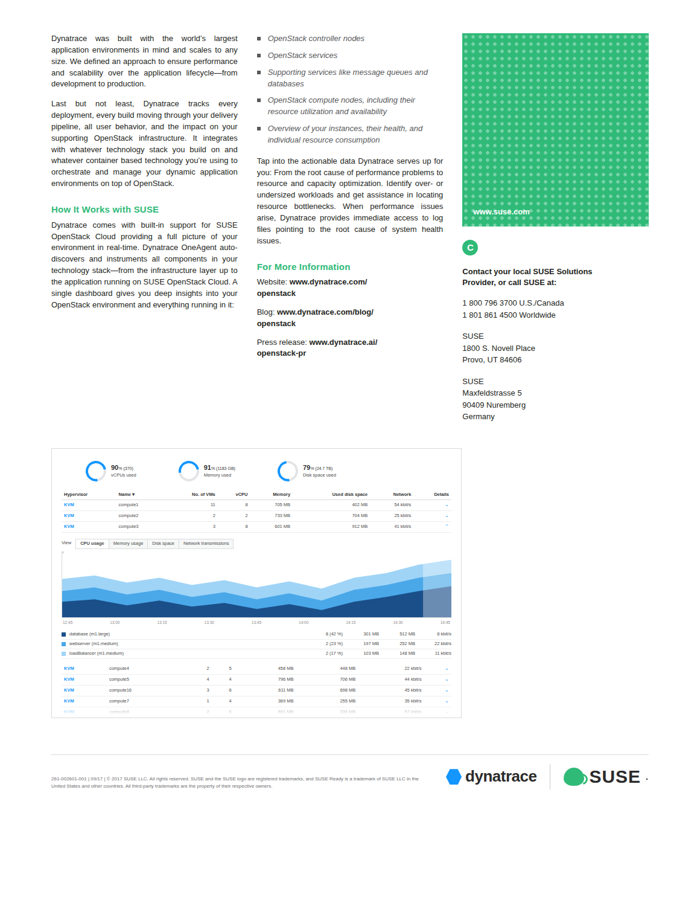Dynatrace was built with the world’s largest application environments in mind and scales to any size. We defined an approach to ensure performance and scalability over the application lifecycle—from development to production.
Last but not least, Dynatrace tracks every deployment, every build moving through your delivery pipeline, all user behavior, and the impact on your supporting OpenStack infrastructure. It integrates with whatever technology stack you build on and whatever container based technology you’re using to orchestrate and manage your dynamic application environments on top of OpenStack.
How It Works with SUSE
Dynatrace comes with built-in support for SUSE OpenStack Cloud providing a full picture of your environment in real-time. Dynatrace OneAgent auto-discovers and instruments all components in your technology stack—from the infrastructure layer up to the application running on SUSE OpenStack Cloud. A single dashboard gives you deep insights into your OpenStack environment and everything running in it:
OpenStack controller nodes
OpenStack services
Supporting services like message queues and databases
OpenStack compute nodes, including their resource utilization and availability
Overview of your instances, their health, and individual resource consumption
Tap into the actionable data Dynatrace serves up for you: From the root cause of performance problems to resource and capacity optimization. Identify over- or undersized workloads and get assistance in locating resource bottlenecks. When performance issues arise, Dynatrace provides immediate access to log files pointing to the root cause of system health issues.
For More Information
Website: www.dynatrace.com/
openstack
Blog: www.dynatrace.com/blog/
openstack
Press release: www.dynatrace.ai/
openstack-pr
www.suse.com
C
Contact your local SUSE Solutions
Provider, or call SUSE at:
1 800 796 3700 U.S./Canada
1 801 861 4500 Worldwide
SUSE
1800 S. Novell Place
Provo, UT 84606
SUSE
Maxfeldstrasse 5
90409 Nuremberg
Germany
90% (370)
vCPUs used
91% (1183 GB)
Memory used
79% (24.7 TB)
Disk space used
| Hypervisor | Name ▾ | No. of VMs | vCPU | Memory | Used disk space | Network | Details |
| --- | --- | --- | --- | --- | --- | --- | --- |
| KVM | compute1 | 11 | 8 | 705 MB | 402 MB | 54 kbit/s | ⌄ |
| KVM | compute2 | 2 | 2 | 733 MB | 704 MB | 25 kbit/s | ⌄ |
| KVM | compute3 | 3 | 8 | 601 MB | 912 MB | 41 kbit/s | ⌃ |
View
CPU usage
Memory usage
Disk space
Network transmissions
100 %
50 %
0 %
12:4513:0013:1513:3013:4514:0014:1514:3014:45
database (m1.large) 8 (42 %) 301 MB 512 MB 8 kbit/s
webserver (m1.medium) 2 (23 %) 197 MB 252 MB 22 kbit/s
loadBalancer (m1.medium) 2 (17 %) 103 MB 148 MB 11 kbit/s
| KVM | compute4 | 2 | 5 | 458 MB | 448 MB | 22 kbit/s | ⌄ |
| KVM | compute5 | 4 | 4 | 796 MB | 706 MB | 44 kbit/s | ⌄ |
| KVM | compute16 | 3 | 6 | 611 MB | 698 MB | 45 kbit/s | ⌄ |
| KVM | compute7 | 1 | 4 | 369 MB | 255 MB | 35 kbit/s | ⌄ |
| KVM | compute8 | 2 | 6 | 591 MB | 336 MB | 57 kbit/s | ⌄ |
261-002601-001 | 09/17 | © 2017 SUSE LLC. All rights reserved. SUSE and the SUSE logo are registered trademarks, and SUSE Ready is a trademark of SUSE LLC in the United States and other countries. All third-party trademarks are the property of their respective owners.
dynatrace
SUSE.